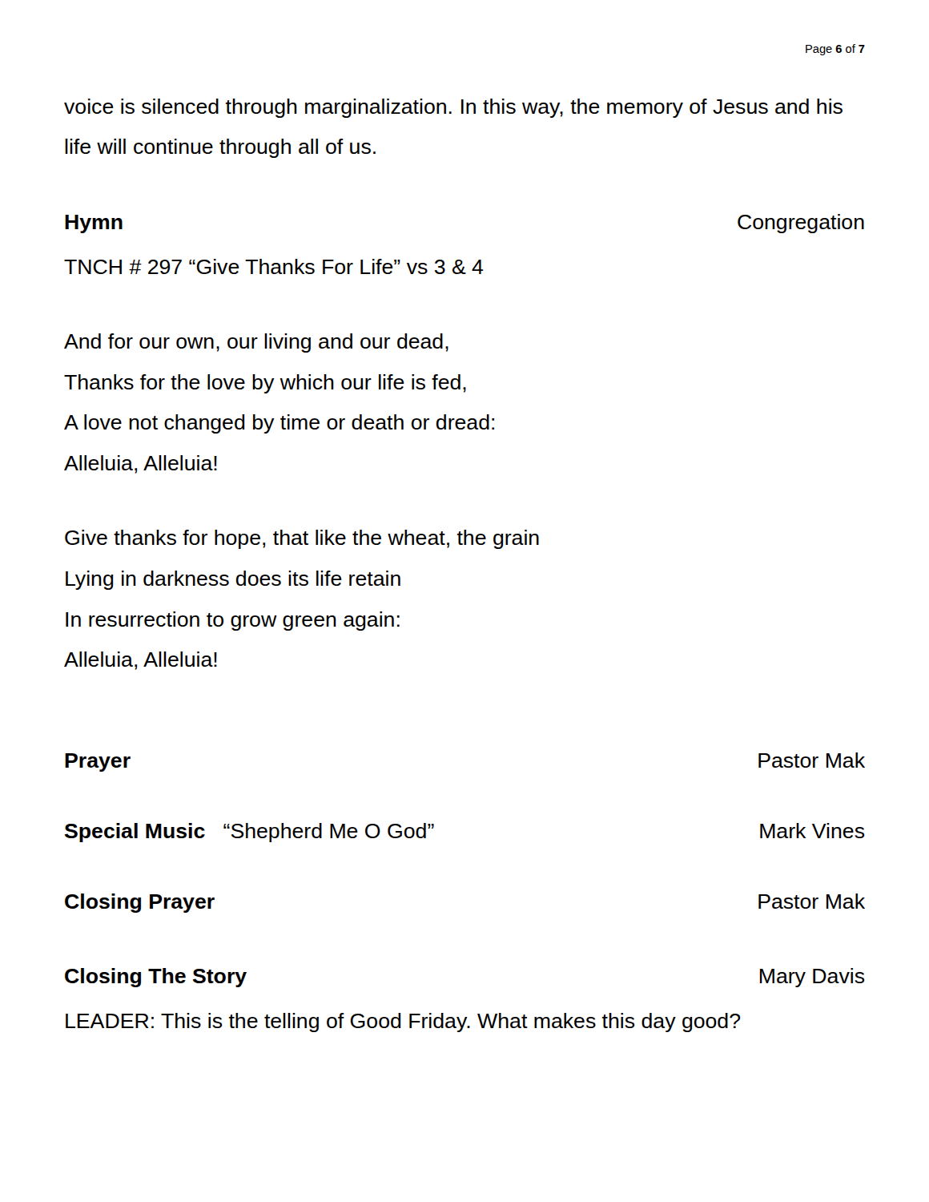Page 6 of 7
voice is silenced through marginalization. In this way, the memory of Jesus and his life will continue through all of us.
Hymn Congregation
TNCH # 297 “Give Thanks For Life” vs 3 & 4
And for our own, our living and our dead,
Thanks for the love by which our life is fed,
A love not changed by time or death or dread:
Alleluia, Alleluia!
Give thanks for hope, that like the wheat, the grain
Lying in darkness does its life retain
In resurrection to grow green again:
Alleluia, Alleluia!
Prayer Pastor Mak
Special Music “Shepherd Me O God” Mark Vines
Closing Prayer Pastor Mak
Closing The Story Mary Davis
LEADER: This is the telling of Good Friday. What makes this day good?